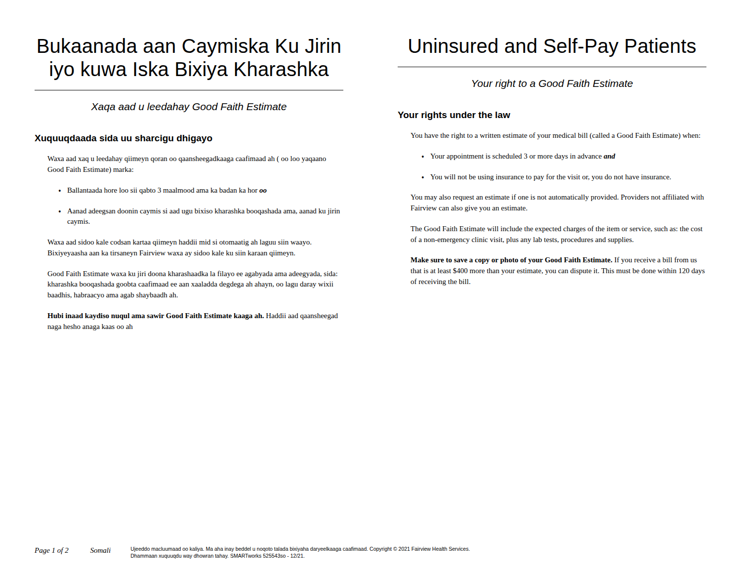Bukaanada aan Caymiska Ku Jirin iyo kuwa Iska Bixiya Kharashka
Xaqa aad u leedahay Good Faith Estimate
Xuquuqdaada sida uu sharcigu dhigayo
Waxa aad xaq u leedahay qiimeyn qoran oo qaansheegadkaaga caafimaad ah ( oo loo yaqaano Good Faith Estimate) marka:
Ballantaada hore loo sii qabto 3 maalmood ama ka badan ka hor oo
Aanad adeegsan doonin caymis si aad ugu bixiso kharashka booqashada ama, aanad ku jirin caymis.
Waxa aad sidoo kale codsan kartaa qiimeyn haddii mid si otomaatig ah laguu siin waayo. Bixiyeyaasha aan ka tirsaneyn Fairview waxa ay sidoo kale ku siin karaan qiimeyn.
Good Faith Estimate waxa ku jiri doona kharashaadka la filayo ee agabyada ama adeegyada, sida: kharashka booqashada goobta caafimaad ee aan xaaladda degdega ah ahayn, oo lagu daray wixii baadhis, habraacyo ama agab shaybaadh ah.
Hubi inaad kaydiso nuqul ama sawir Good Faith Estimate kaaga ah. Haddii aad qaansheegad naga hesho anaga kaas oo ah
Uninsured and Self-Pay Patients
Your right to a Good Faith Estimate
Your rights under the law
You have the right to a written estimate of your medical bill (called a Good Faith Estimate) when:
Your appointment is scheduled 3 or more days in advance and
You will not be using insurance to pay for the visit or, you do not have insurance.
You may also request an estimate if one is not automatically provided. Providers not affiliated with Fairview can also give you an estimate.
The Good Faith Estimate will include the expected charges of the item or service, such as: the cost of a non-emergency clinic visit, plus any lab tests, procedures and supplies.
Make sure to save a copy or photo of your Good Faith Estimate. If you receive a bill from us that is at least $400 more than your estimate, you can dispute it. This must be done within 120 days of receiving the bill.
Page 1 of 2 Somali
Ujeeddo macluumaad oo kaliya. Ma aha inay beddel u noqoto talada bixiyaha daryeelkaaga caafimaad. Copyright © 2021 Fairview Health Services.
Dhammaan xuquuqdu way dhowran tahay. SMARTworks 525543so - 12/21.